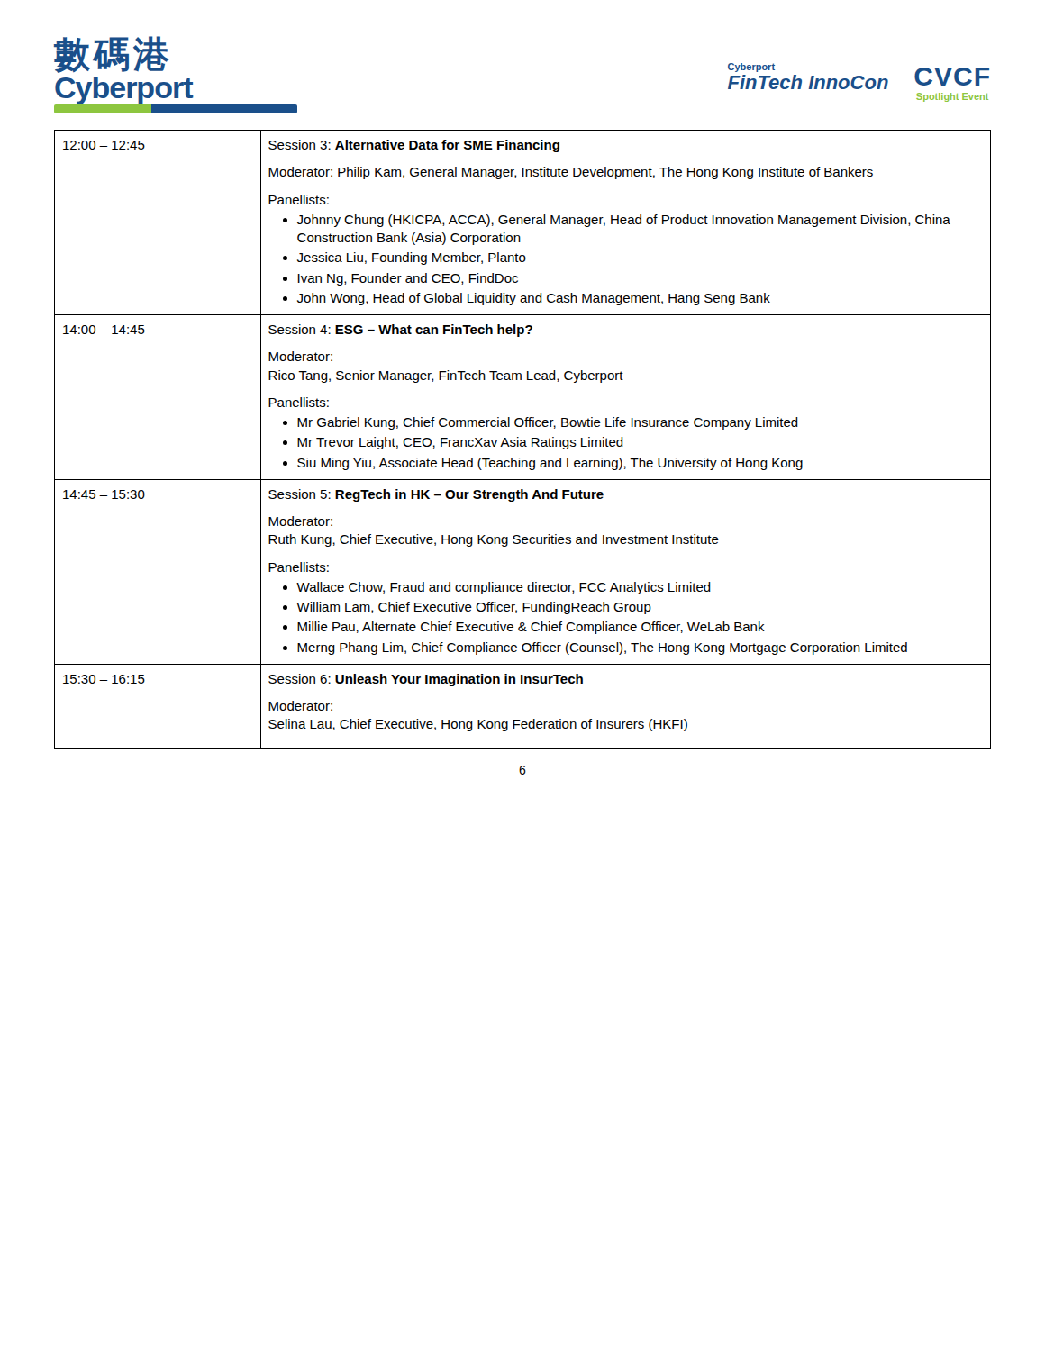數碼港
Cyberport
Cyberport
FinTech InnoCon
CVCF
Spotlight Event
| 12:00 – 12:45 | Session 3: Alternative Data for SME Financing Moderator: Philip Kam, General Manager, Institute Development, The Hong Kong Institute of Bankers Panellists: Johnny Chung (HKICPA, ACCA), General Manager, Head of Product Innovation Management Division, China Construction Bank (Asia) Corporation Jessica Liu, Founding Member, Planto Ivan Ng, Founder and CEO, FindDoc John Wong, Head of Global Liquidity and Cash Management, Hang Seng Bank |
| 14:00 – 14:45 | Session 4: ESG – What can FinTech help? Moderator: Rico Tang, Senior Manager, FinTech Team Lead, Cyberport Panellists: Mr Gabriel Kung, Chief Commercial Officer, Bowtie Life Insurance Company Limited Mr Trevor Laight, CEO, FrancXav Asia Ratings Limited Siu Ming Yiu, Associate Head (Teaching and Learning), The University of Hong Kong |
| 14:45 – 15:30 | Session 5: RegTech in HK – Our Strength And Future Moderator: Ruth Kung, Chief Executive, Hong Kong Securities and Investment Institute Panellists: Wallace Chow, Fraud and compliance director, FCC Analytics Limited William Lam, Chief Executive Officer, FundingReach Group Millie Pau, Alternate Chief Executive & Chief Compliance Officer, WeLab Bank Merng Phang Lim, Chief Compliance Officer (Counsel), The Hong Kong Mortgage Corporation Limited |
| 15:30 – 16:15 | Session 6: Unleash Your Imagination in InsurTech Moderator: Selina Lau, Chief Executive, Hong Kong Federation of Insurers (HKFI) |
6